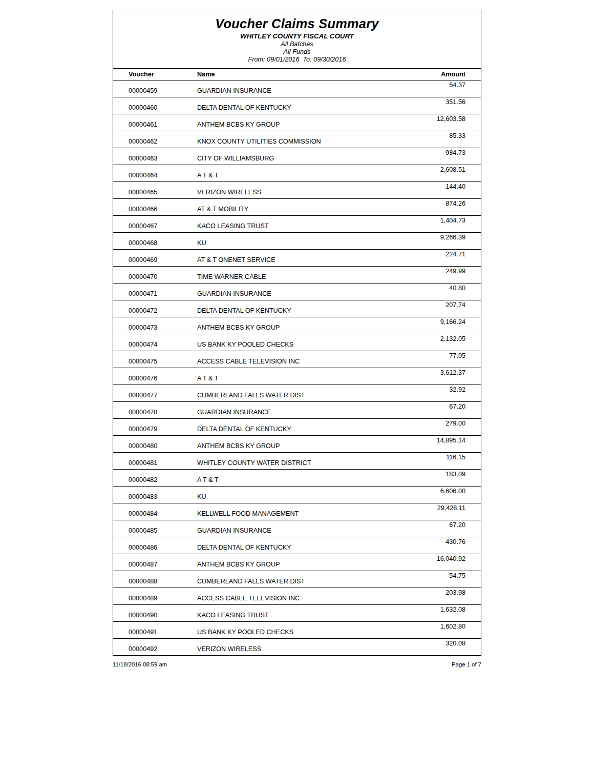Voucher Claims Summary
WHITLEY COUNTY FISCAL COURT
All Batches
All Funds
From: 09/01/2016 To: 09/30/2016
| Voucher | Name | Amount |
| --- | --- | --- |
| 00000459 | GUARDIAN INSURANCE | 54.37 |
| 00000460 | DELTA DENTAL OF KENTUCKY | 351.56 |
| 00000461 | ANTHEM BCBS KY GROUP | 12,603.58 |
| 00000462 | KNOX COUNTY UTILITIES COMMISSION | 85.33 |
| 00000463 | CITY OF WILLIAMSBURG | 984.73 |
| 00000464 | A T & T | 2,608.51 |
| 00000465 | VERIZON WIRELESS | 144.40 |
| 00000466 | AT & T MOBILITY | 874.26 |
| 00000467 | KACO LEASING TRUST | 1,404.73 |
| 00000468 | KU | 9,266.39 |
| 00000469 | AT & T ONENET SERVICE | 224.71 |
| 00000470 | TIME WARNER CABLE | 249.99 |
| 00000471 | GUARDIAN INSURANCE | 40.80 |
| 00000472 | DELTA DENTAL OF KENTUCKY | 207.74 |
| 00000473 | ANTHEM BCBS KY GROUP | 9,166.24 |
| 00000474 | US BANK KY POOLED CHECKS | 2,132.05 |
| 00000475 | ACCESS CABLE TELEVISION INC | 77.05 |
| 00000476 | A T & T | 3,612.37 |
| 00000477 | CUMBERLAND FALLS WATER DIST | 32.92 |
| 00000478 | GUARDIAN INSURANCE | 67.20 |
| 00000479 | DELTA DENTAL OF KENTUCKY | 279.00 |
| 00000480 | ANTHEM BCBS KY GROUP | 14,895.14 |
| 00000481 | WHITLEY COUNTY WATER DISTRICT | 116.15 |
| 00000482 | A T & T | 183.09 |
| 00000483 | KU | 6,606.00 |
| 00000484 | KELLWELL FOOD MANAGEMENT | 29,428.11 |
| 00000485 | GUARDIAN INSURANCE | 67.20 |
| 00000486 | DELTA DENTAL OF KENTUCKY | 430.76 |
| 00000487 | ANTHEM BCBS KY GROUP | 16,040.92 |
| 00000488 | CUMBERLAND FALLS WATER DIST | 54.75 |
| 00000489 | ACCESS CABLE TELEVISION INC | 203.98 |
| 00000490 | KACO LEASING TRUST | 1,632.08 |
| 00000491 | US BANK KY POOLED CHECKS | 1,602.80 |
| 00000492 | VERIZON WIRELESS | 320.08 |
11/18/2016 08:59 am Page 1 of 7